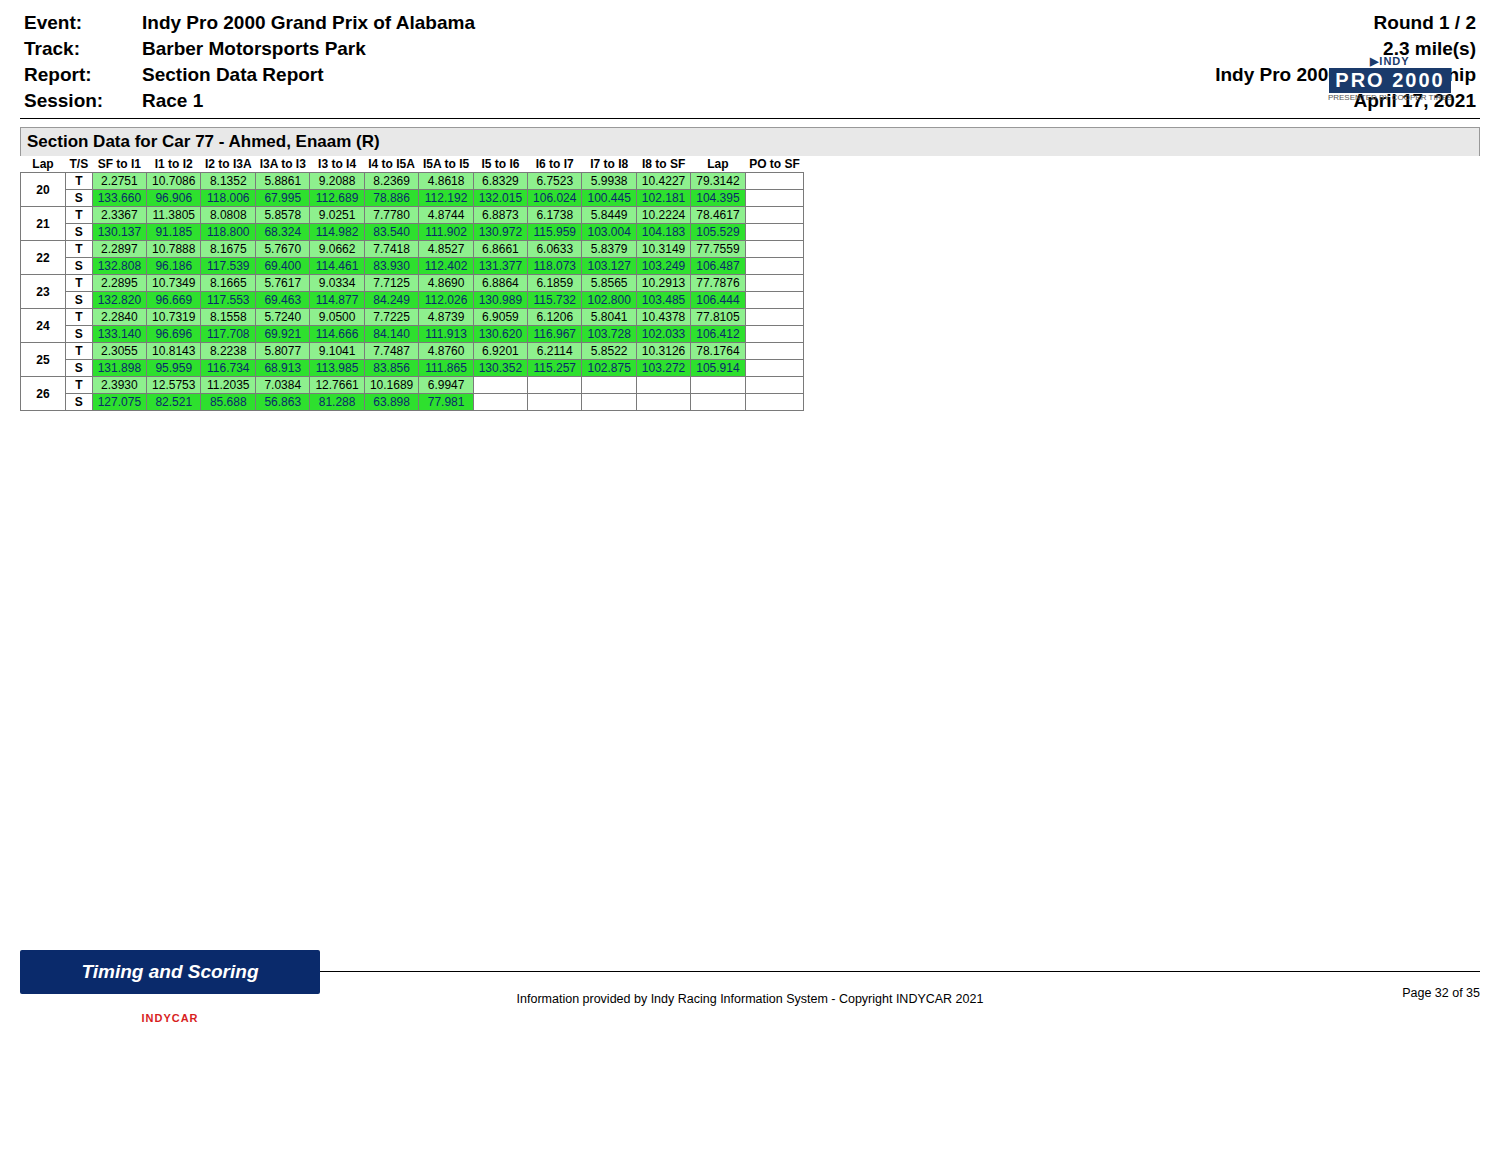| Event: | Indy Pro 2000 Grand Prix of Alabama | Round 1 / 2 |
| Track: | Barber Motorsports Park | 2.3 mile(s) |
▶INDY
PRO 2000
PRESENTED BY COOPER TIRES
| Report: | Section Data Report | Indy Pro 2000 Championship |
| Session: | Race 1 | April 17, 2021 |
Section Data for Car 77 - Ahmed, Enaam (R)
| Lap | T/S | SF to I1 | I1 to I2 | I2 to I3A | I3A to I3 | I3 to I4 | I4 to I5A | I5A to I5 | I5 to I6 | I6 to I7 | I7 to I8 | I8 to SF | Lap | PO to SF |
| --- | --- | --- | --- | --- | --- | --- | --- | --- | --- | --- | --- | --- | --- | --- |
| 20 | T | 2.2751 | 10.7086 | 8.1352 | 5.8861 | 9.2088 | 8.2369 | 4.8618 | 6.8329 | 6.7523 | 5.9938 | 10.4227 | 79.3142 | |
| S | 133.660 | 96.906 | 118.006 | 67.995 | 112.689 | 78.886 | 112.192 | 132.015 | 106.024 | 100.445 | 102.181 | 104.395 | |
| 21 | T | 2.3367 | 11.3805 | 8.0808 | 5.8578 | 9.0251 | 7.7780 | 4.8744 | 6.8873 | 6.1738 | 5.8449 | 10.2224 | 78.4617 | |
| S | 130.137 | 91.185 | 118.800 | 68.324 | 114.982 | 83.540 | 111.902 | 130.972 | 115.959 | 103.004 | 104.183 | 105.529 | |
| 22 | T | 2.2897 | 10.7888 | 8.1675 | 5.7670 | 9.0662 | 7.7418 | 4.8527 | 6.8661 | 6.0633 | 5.8379 | 10.3149 | 77.7559 | |
| S | 132.808 | 96.186 | 117.539 | 69.400 | 114.461 | 83.930 | 112.402 | 131.377 | 118.073 | 103.127 | 103.249 | 106.487 | |
| 23 | T | 2.2895 | 10.7349 | 8.1665 | 5.7617 | 9.0334 | 7.7125 | 4.8690 | 6.8864 | 6.1859 | 5.8565 | 10.2913 | 77.7876 | |
| S | 132.820 | 96.669 | 117.553 | 69.463 | 114.877 | 84.249 | 112.026 | 130.989 | 115.732 | 102.800 | 103.485 | 106.444 | |
| 24 | T | 2.2840 | 10.7319 | 8.1558 | 5.7240 | 9.0500 | 7.7225 | 4.8739 | 6.9059 | 6.1206 | 5.8041 | 10.4378 | 77.8105 | |
| S | 133.140 | 96.696 | 117.708 | 69.921 | 114.666 | 84.140 | 111.913 | 130.620 | 116.967 | 103.728 | 102.033 | 106.412 | |
| 25 | T | 2.3055 | 10.8143 | 8.2238 | 5.8077 | 9.1041 | 7.7487 | 4.8760 | 6.9201 | 6.2114 | 5.8522 | 10.3126 | 78.1764 | |
| S | 131.898 | 95.959 | 116.734 | 68.913 | 113.985 | 83.856 | 111.865 | 130.352 | 115.257 | 102.875 | 103.272 | 105.914 | |
| 26 | T | 2.3930 | 12.5753 | 11.2035 | 7.0384 | 12.7661 | 10.1689 | 6.9947 | | | | | | |
| S | 127.075 | 82.521 | 85.688 | 56.863 | 81.288 | 63.898 | 77.981 | | | | | | |
Timing and Scoring
INDYCAR
Information provided by Indy Racing Information System - Copyright INDYCAR 2021
Page 32 of 35